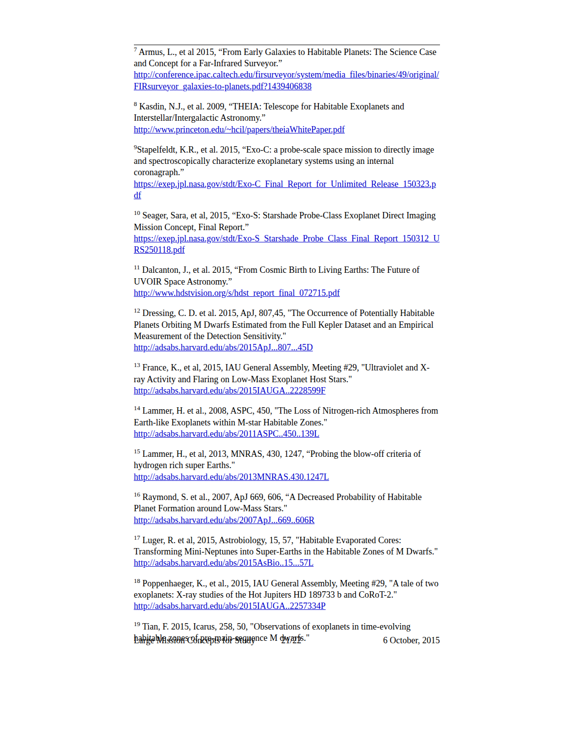7 Armus, L., et al 2015, “From Early Galaxies to Habitable Planets: The Science Case and Concept for a Far-Infrared Surveyor.” http://conference.ipac.caltech.edu/firsurveyor/system/media_files/binaries/49/original/FIRsurveyor_galaxies-to-planets.pdf?1439406838
8 Kasdin, N.J., et al. 2009, “THEIA: Telescope for Habitable Exoplanets and Interstellar/Intergalactic Astronomy.” http://www.princeton.edu/~hcil/papers/theiaWhitePaper.pdf
9Stapelfeldt, K.R., et al. 2015, “Exo-C: a probe-scale space mission to directly image and spectroscopically characterize exoplanetary systems using an internal coronagraph.” https://exep.jpl.nasa.gov/stdt/Exo-C_Final_Report_for_Unlimited_Release_150323.pdf
10 Seager, Sara, et al, 2015, “Exo-S: Starshade Probe-Class Exoplanet Direct Imaging Mission Concept, Final Report.” https://exep.jpl.nasa.gov/stdt/Exo-S_Starshade_Probe_Class_Final_Report_150312_URS250118.pdf
11 Dalcanton, J., et al. 2015, “From Cosmic Birth to Living Earths: The Future of UVOIR Space Astronomy.” http://www.hdstvision.org/s/hdst_report_final_072715.pdf
12 Dressing, C. D. et al. 2015, ApJ, 807,45, "The Occurrence of Potentially Habitable Planets Orbiting M Dwarfs Estimated from the Full Kepler Dataset and an Empirical Measurement of the Detection Sensitivity." http://adsabs.harvard.edu/abs/2015ApJ...807...45D
13 France, K., et al, 2015, IAU General Assembly, Meeting #29, "Ultraviolet and X-ray Activity and Flaring on Low-Mass Exoplanet Host Stars." http://adsabs.harvard.edu/abs/2015IAUGA..2228599F
14 Lammer, H. et al., 2008, ASPC, 450, "The Loss of Nitrogen-rich Atmospheres from Earth-like Exoplanets within M-star Habitable Zones." http://adsabs.harvard.edu/abs/2011ASPC..450..139L
15 Lammer, H., et al, 2013, MNRAS, 430, 1247, “Probing the blow-off criteria of hydrogen rich super Earths." http://adsabs.harvard.edu/abs/2013MNRAS.430.1247L
16 Raymond, S. et al., 2007, ApJ 669, 606, “A Decreased Probability of Habitable Planet Formation around Low-Mass Stars." http://adsabs.harvard.edu/abs/2007ApJ...669..606R
17 Luger, R. et al, 2015, Astrobiology, 15, 57, "Habitable Evaporated Cores: Transforming Mini-Neptunes into Super-Earths in the Habitable Zones of M Dwarfs." http://adsabs.harvard.edu/abs/2015AsBio..15...57L
18 Poppenhaeger, K., et al., 2015, IAU General Assembly, Meeting #29, "A tale of two exoplanets: X-ray studies of the Hot Jupiters HD 189733 b and CoRoT-2." http://adsabs.harvard.edu/abs/2015IAUGA..2257334P
19 Tian, F. 2015, Icarus, 258, 50, "Observations of exoplanets in time-evolving habitable zones of pre-main-sequence M dwarfs."
Large Mission Concepts for Study 21/22 6 October, 2015